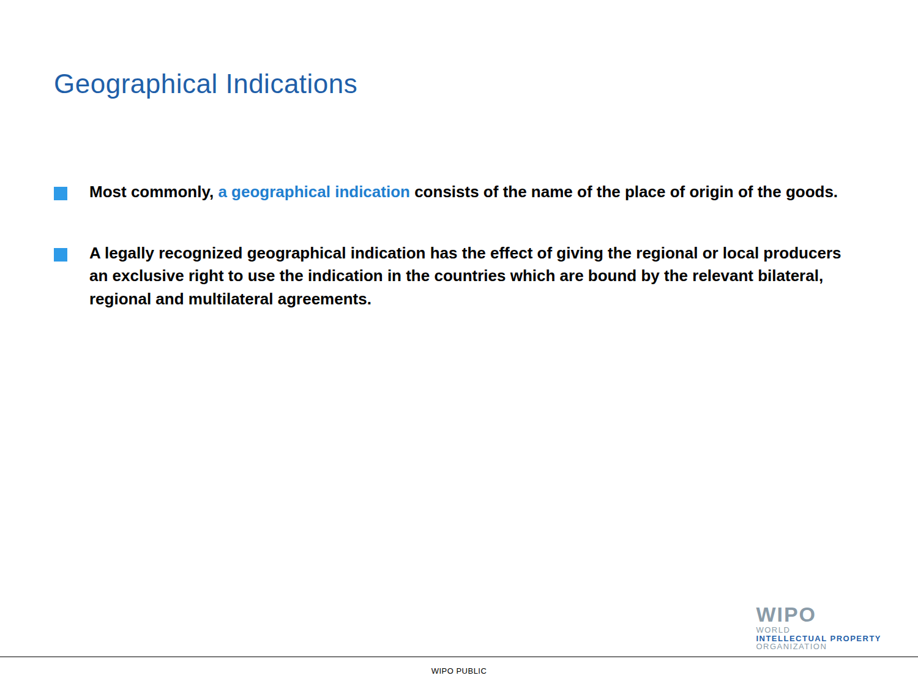Geographical Indications
Most commonly, a geographical indication consists of the name of the place of origin of the goods.
A legally recognized geographical indication has the effect of giving the regional or local producers an exclusive right to use the indication in the countries which are bound by the relevant bilateral, regional and multilateral agreements.
WIPO
WORLD
INTELLECTUAL PROPERTY
ORGANIZATION
WIPO PUBLIC